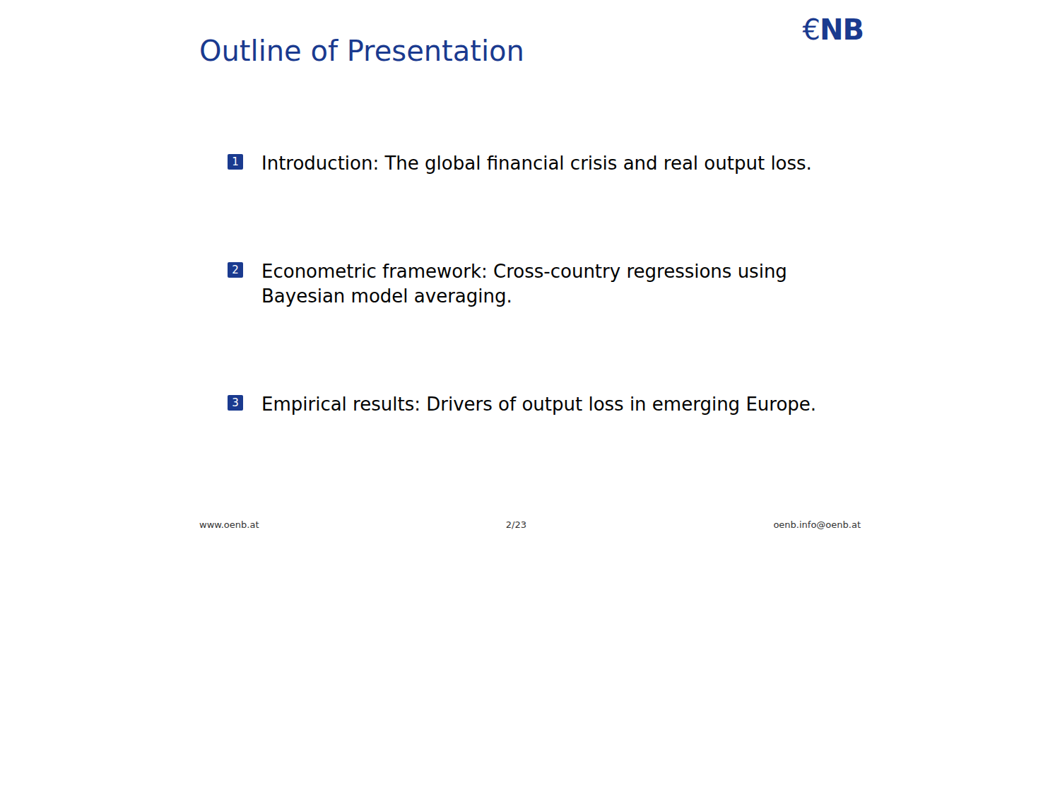€NB
Outline of Presentation
Introduction: The global financial crisis and real output loss.
Econometric framework: Cross-country regressions using Bayesian model averaging.
Empirical results: Drivers of output loss in emerging Europe.
www.oenb.at 2/23 oenb.info@oenb.at